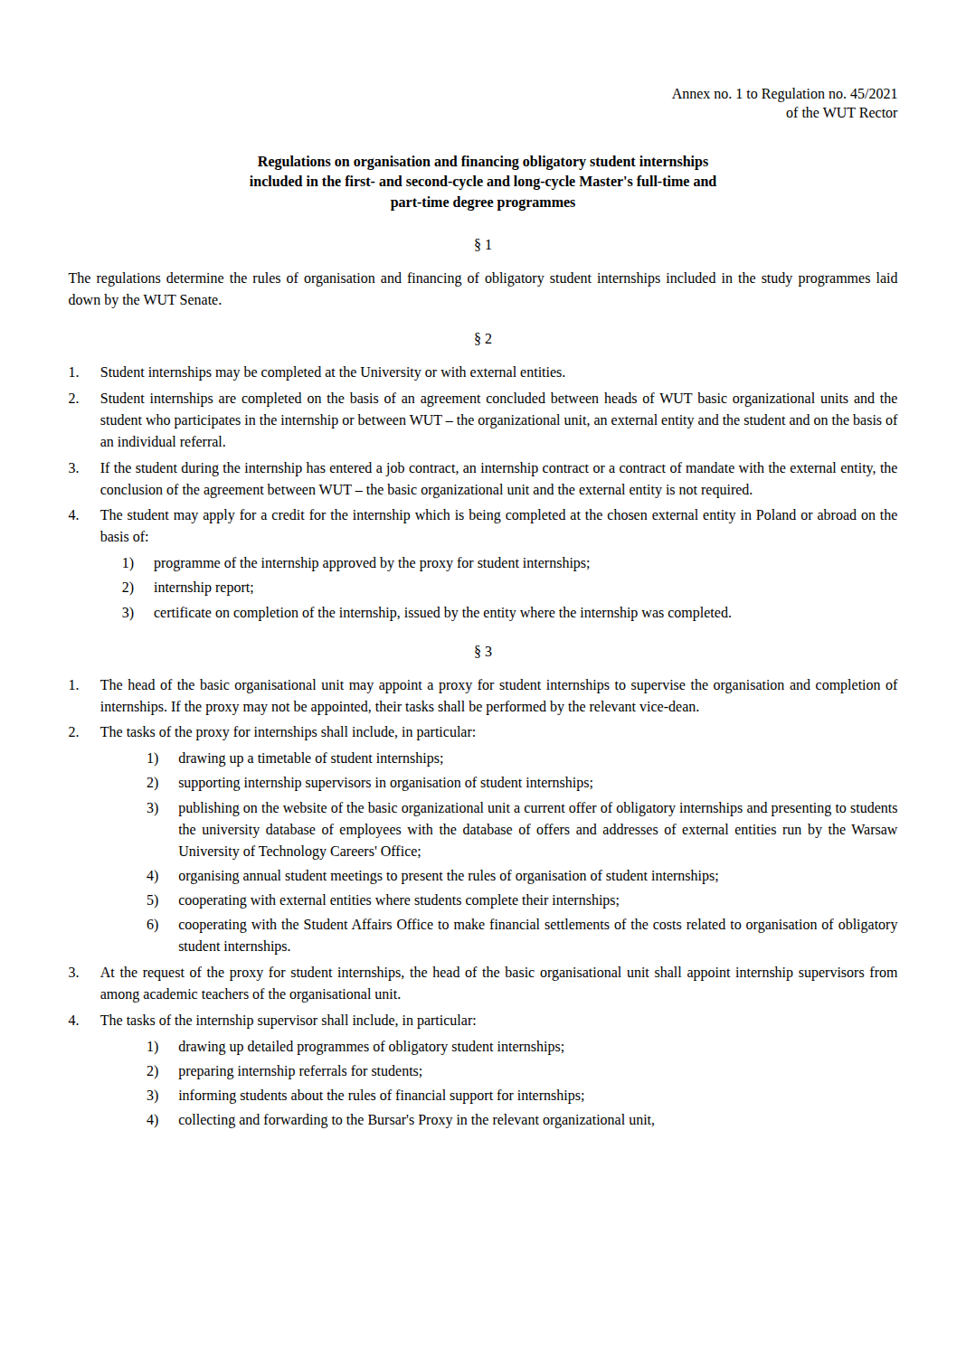Annex no. 1 to Regulation no. 45/2021
of the WUT Rector
Regulations on organisation and financing obligatory student internships
included in the first- and second-cycle and long-cycle Master's full-time and
part-time degree programmes
§ 1
The regulations determine the rules of organisation and financing of obligatory student internships included in the study programmes laid down by the WUT Senate.
§ 2
1. Student internships may be completed at the University or with external entities.
2. Student internships are completed on the basis of an agreement concluded between heads of WUT basic organizational units and the student who participates in the internship or between WUT – the organizational unit, an external entity and the student and on the basis of an individual referral.
3. If the student during the internship has entered a job contract, an internship contract or a contract of mandate with the external entity, the conclusion of the agreement between WUT – the basic organizational unit and the external entity is not required.
4. The student may apply for a credit for the internship which is being completed at the chosen external entity in Poland or abroad on the basis of:
1) programme of the internship approved by the proxy for student internships;
2) internship report;
3) certificate on completion of the internship, issued by the entity where the internship was completed.
§ 3
1. The head of the basic organisational unit may appoint a proxy for student internships to supervise the organisation and completion of internships. If the proxy may not be appointed, their tasks shall be performed by the relevant vice-dean.
2. The tasks of the proxy for internships shall include, in particular:
1) drawing up a timetable of student internships;
2) supporting internship supervisors in organisation of student internships;
3) publishing on the website of the basic organizational unit a current offer of obligatory internships and presenting to students the university database of employees with the database of offers and addresses of external entities run by the Warsaw University of Technology Careers' Office;
4) organising annual student meetings to present the rules of organisation of student internships;
5) cooperating with external entities where students complete their internships;
6) cooperating with the Student Affairs Office to make financial settlements of the costs related to organisation of obligatory student internships.
3. At the request of the proxy for student internships, the head of the basic organisational unit shall appoint internship supervisors from among academic teachers of the organisational unit.
4. The tasks of the internship supervisor shall include, in particular:
1) drawing up detailed programmes of obligatory student internships;
2) preparing internship referrals for students;
3) informing students about the rules of financial support for internships;
4) collecting and forwarding to the Bursar's Proxy in the relevant organizational unit,